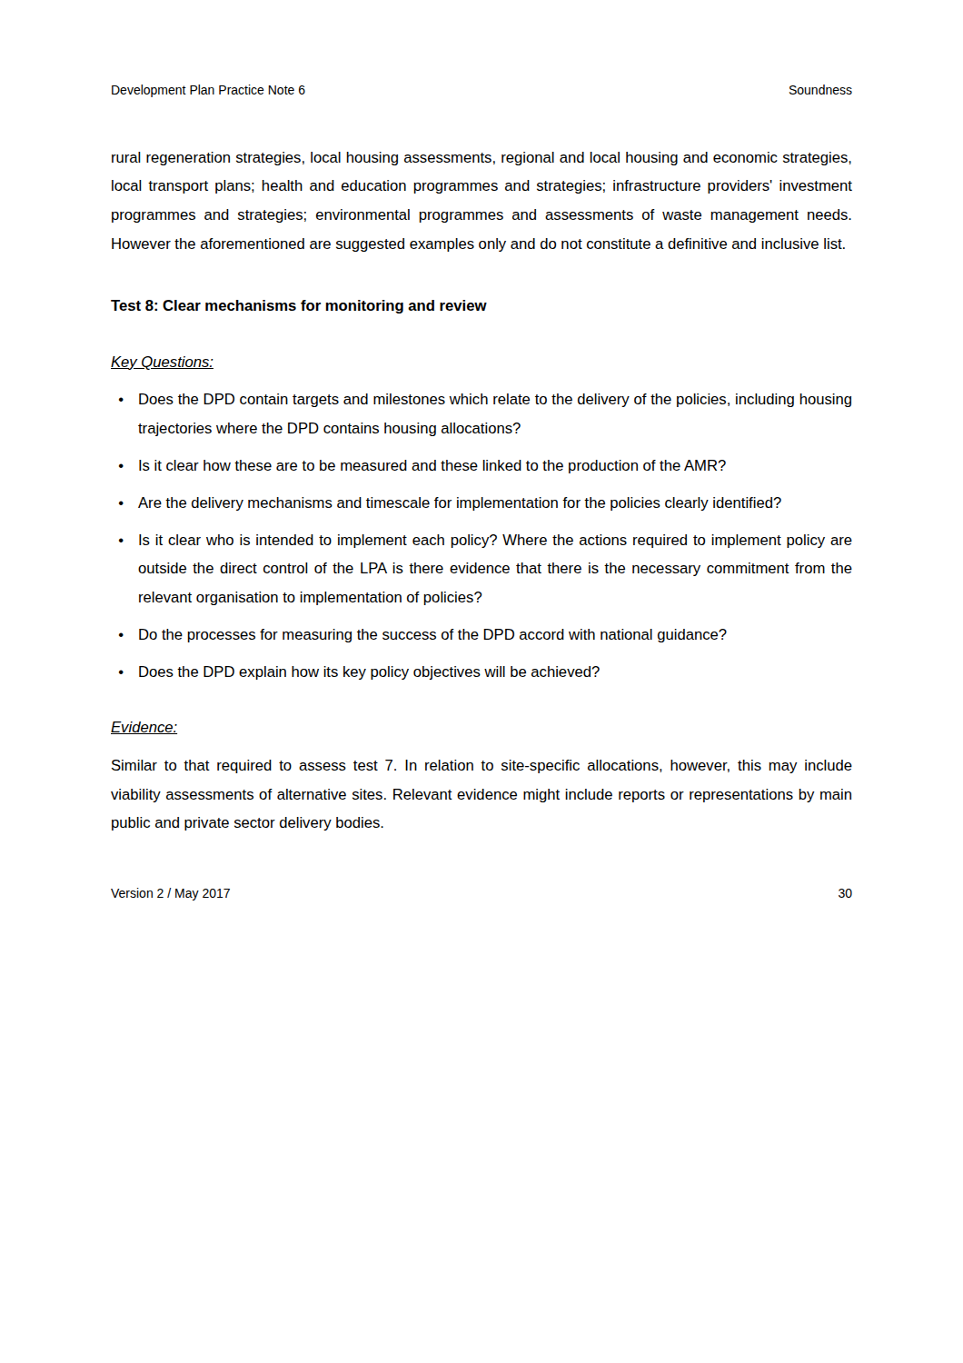Development Plan Practice Note 6 Soundness
rural regeneration strategies, local housing assessments, regional and local housing and economic strategies, local transport plans; health and education programmes and strategies; infrastructure providers' investment programmes and strategies; environmental programmes and assessments of waste management needs. However the aforementioned are suggested examples only and do not constitute a definitive and inclusive list.
Test 8: Clear mechanisms for monitoring and review
Key Questions:
Does the DPD contain targets and milestones which relate to the delivery of the policies, including housing trajectories where the DPD contains housing allocations?
Is it clear how these are to be measured and these linked to the production of the AMR?
Are the delivery mechanisms and timescale for implementation for the policies clearly identified?
Is it clear who is intended to implement each policy? Where the actions required to implement policy are outside the direct control of the LPA is there evidence that there is the necessary commitment from the relevant organisation to implementation of policies?
Do the processes for measuring the success of the DPD accord with national guidance?
Does the DPD explain how its key policy objectives will be achieved?
Evidence:
Similar to that required to assess test 7. In relation to site-specific allocations, however, this may include viability assessments of alternative sites. Relevant evidence might include reports or representations by main public and private sector delivery bodies.
Version 2 / May 2017 30